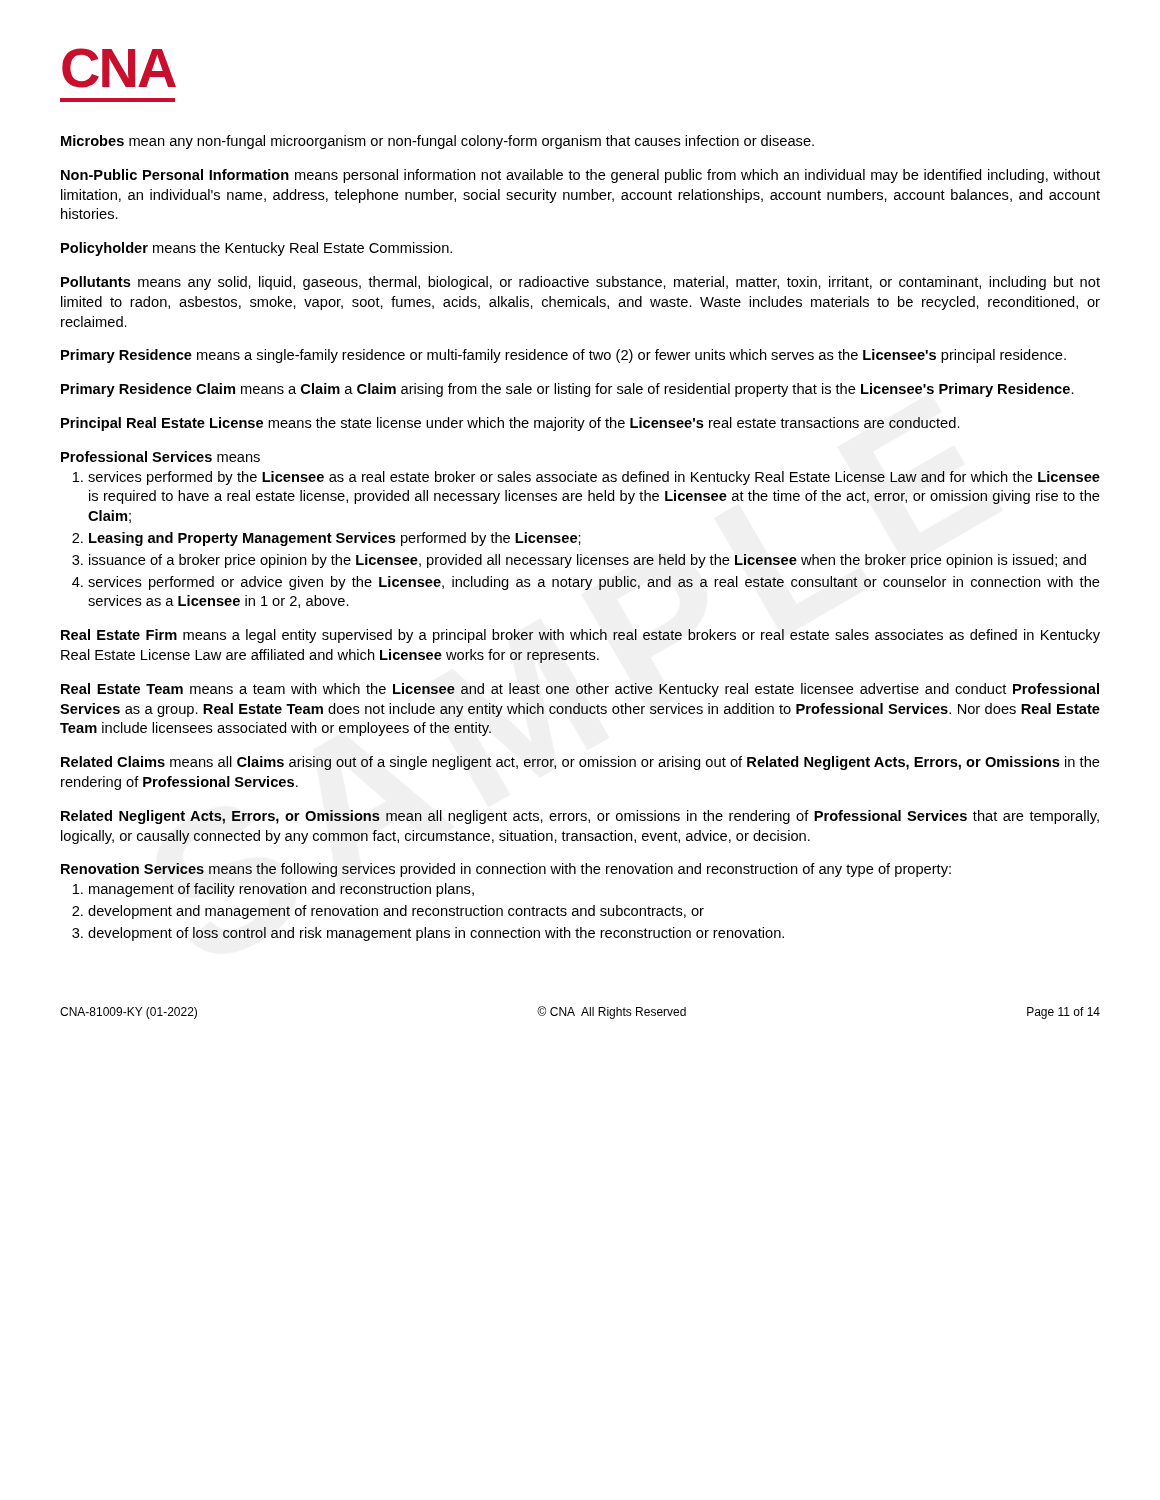SAMPLE
CNA
Microbes mean any non-fungal microorganism or non-fungal colony-form organism that causes infection or disease.
Non-Public Personal Information means personal information not available to the general public from which an individual may be identified including, without limitation, an individual's name, address, telephone number, social security number, account relationships, account numbers, account balances, and account histories.
Policyholder means the Kentucky Real Estate Commission.
Pollutants means any solid, liquid, gaseous, thermal, biological, or radioactive substance, material, matter, toxin, irritant, or contaminant, including but not limited to radon, asbestos, smoke, vapor, soot, fumes, acids, alkalis, chemicals, and waste. Waste includes materials to be recycled, reconditioned, or reclaimed.
Primary Residence means a single-family residence or multi-family residence of two (2) or fewer units which serves as the Licensee's principal residence.
Primary Residence Claim means a Claim a Claim arising from the sale or listing for sale of residential property that is the Licensee's Primary Residence.
Principal Real Estate License means the state license under which the majority of the Licensee's real estate transactions are conducted.
Professional Services means
services performed by the Licensee as a real estate broker or sales associate as defined in Kentucky Real Estate License Law and for which the Licensee is required to have a real estate license, provided all necessary licenses are held by the Licensee at the time of the act, error, or omission giving rise to the Claim;
Leasing and Property Management Services performed by the Licensee;
issuance of a broker price opinion by the Licensee, provided all necessary licenses are held by the Licensee when the broker price opinion is issued; and
services performed or advice given by the Licensee, including as a notary public, and as a real estate consultant or counselor in connection with the services as a Licensee in 1 or 2, above.
Real Estate Firm means a legal entity supervised by a principal broker with which real estate brokers or real estate sales associates as defined in Kentucky Real Estate License Law are affiliated and which Licensee works for or represents.
Real Estate Team means a team with which the Licensee and at least one other active Kentucky real estate licensee advertise and conduct Professional Services as a group. Real Estate Team does not include any entity which conducts other services in addition to Professional Services. Nor does Real Estate Team include licensees associated with or employees of the entity.
Related Claims means all Claims arising out of a single negligent act, error, or omission or arising out of Related Negligent Acts, Errors, or Omissions in the rendering of Professional Services.
Related Negligent Acts, Errors, or Omissions mean all negligent acts, errors, or omissions in the rendering of Professional Services that are temporally, logically, or causally connected by any common fact, circumstance, situation, transaction, event, advice, or decision.
Renovation Services means the following services provided in connection with the renovation and reconstruction of any type of property:
management of facility renovation and reconstruction plans,
development and management of renovation and reconstruction contracts and subcontracts, or
development of loss control and risk management plans in connection with the reconstruction or renovation.
CNA-81009-KY (01-2022)
© CNA All Rights Reserved
Page 11 of 14